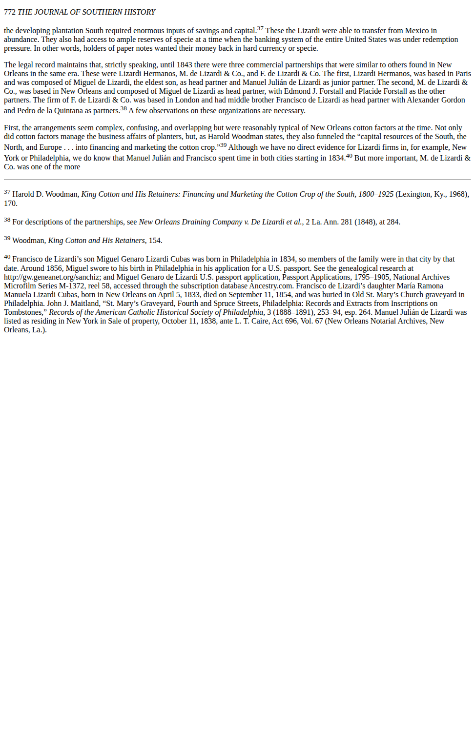772 THE JOURNAL OF SOUTHERN HISTORY
the developing plantation South required enormous inputs of savings and capital.37 These the Lizardi were able to transfer from Mexico in abundance. They also had access to ample reserves of specie at a time when the banking system of the entire United States was under redemption pressure. In other words, holders of paper notes wanted their money back in hard currency or specie.
The legal record maintains that, strictly speaking, until 1843 there were three commercial partnerships that were similar to others found in New Orleans in the same era. These were Lizardi Hermanos, M. de Lizardi & Co., and F. de Lizardi & Co. The first, Lizardi Hermanos, was based in Paris and was composed of Miguel de Lizardi, the eldest son, as head partner and Manuel Julián de Lizardi as junior partner. The second, M. de Lizardi & Co., was based in New Orleans and composed of Miguel de Lizardi as head partner, with Edmond J. Forstall and Placide Forstall as the other partners. The firm of F. de Lizardi & Co. was based in London and had middle brother Francisco de Lizardi as head partner with Alexander Gordon and Pedro de la Quintana as partners.38 A few observations on these organizations are necessary.
First, the arrangements seem complex, confusing, and overlapping but were reasonably typical of New Orleans cotton factors at the time. Not only did cotton factors manage the business affairs of planters, but, as Harold Woodman states, they also funneled the “capital resources of the South, the North, and Europe . . . into financing and marketing the cotton crop.”39 Although we have no direct evidence for Lizardi firms in, for example, New York or Philadelphia, we do know that Manuel Julián and Francisco spent time in both cities starting in 1834.40 But more important, M. de Lizardi & Co. was one of the more
37 Harold D. Woodman, King Cotton and His Retainers: Financing and Marketing the Cotton Crop of the South, 1800–1925 (Lexington, Ky., 1968), 170.
38 For descriptions of the partnerships, see New Orleans Draining Company v. De Lizardi et al., 2 La. Ann. 281 (1848), at 284.
39 Woodman, King Cotton and His Retainers, 154.
40 Francisco de Lizardi’s son Miguel Genaro Lizardi Cubas was born in Philadelphia in 1834, so members of the family were in that city by that date. Around 1856, Miguel swore to his birth in Philadelphia in his application for a U.S. passport. See the genealogical research at http://gw.geneanet.org/sanchiz; and Miguel Genaro de Lizardi U.S. passport application, Passport Applications, 1795–1905, National Archives Microfilm Series M-1372, reel 58, accessed through the subscription database Ancestry.com. Francisco de Lizardi’s daughter María Ramona Manuela Lizardi Cubas, born in New Orleans on April 5, 1833, died on September 11, 1854, and was buried in Old St. Mary’s Church graveyard in Philadelphia. John J. Maitland, “St. Mary’s Graveyard, Fourth and Spruce Streets, Philadelphia: Records and Extracts from Inscriptions on Tombstones,” Records of the American Catholic Historical Society of Philadelphia, 3 (1888–1891), 253–94, esp. 264. Manuel Julián de Lizardi was listed as residing in New York in Sale of property, October 11, 1838, ante L. T. Caire, Act 696, Vol. 67 (New Orleans Notarial Archives, New Orleans, La.).